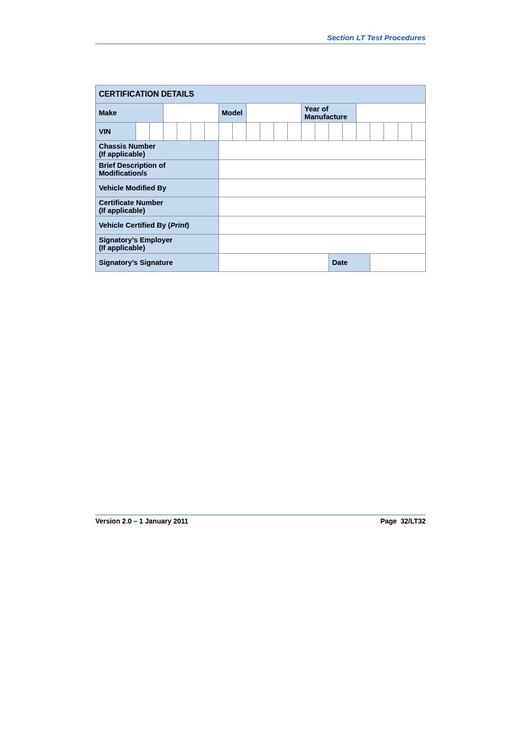Section LT Test Procedures
| CERTIFICATION DETAILS |
| Make | | Model | | Year of Manufacture | |
| VIN | | | | | | | | | | | | | | | | | | | | | |
| Chassis Number (If applicable) | |
| Brief Description of Modification/s | |
| Vehicle Modified By | |
| Certificate Number (If applicable) | |
| Vehicle Certified By ( Print ) | |
| Signatory’s Employer (If applicable) | |
| Signatory’s Signature | | Date | |
Version 2.0 – 1 January 2011 Page 32/LT32